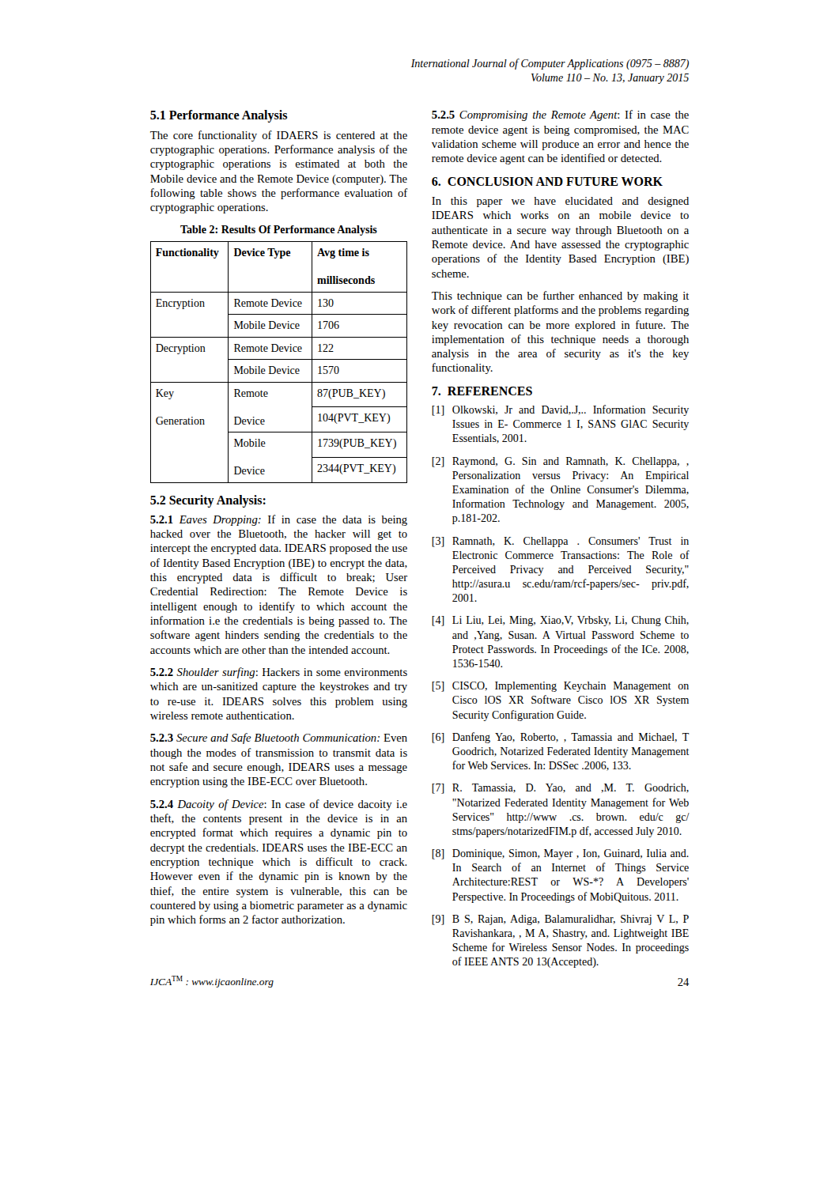International Journal of Computer Applications (0975 – 8887)
Volume 110 – No. 13, January 2015
5.1 Performance Analysis
The core functionality of IDAERS is centered at the cryptographic operations. Performance analysis of the cryptographic operations is estimated at both the Mobile device and the Remote Device (computer). The following table shows the performance evaluation of cryptographic operations.
Table 2: Results Of Performance Analysis
| Functionality | Device Type | Avg time is milliseconds |
| --- | --- | --- |
| Encryption | Remote Device | 130 |
| Mobile Device | 1706 |
| Decryption | Remote Device | 122 |
| Mobile Device | 1570 |
| Key Generation | Remote Device | 87(PUB_KEY) |
| 104(PVT_KEY) |
| Mobile Device | 1739(PUB_KEY) |
| 2344(PVT_KEY) |
5.2 Security Analysis:
5.2.1 Eaves Dropping: If in case the data is being hacked over the Bluetooth, the hacker will get to intercept the encrypted data. IDEARS proposed the use of Identity Based Encryption (IBE) to encrypt the data, this encrypted data is difficult to break; User Credential Redirection: The Remote Device is intelligent enough to identify to which account the information i.e the credentials is being passed to. The software agent hinders sending the credentials to the accounts which are other than the intended account.
5.2.2 Shoulder surfing: Hackers in some environments which are un-sanitized capture the keystrokes and try to re-use it. IDEARS solves this problem using wireless remote authentication.
5.2.3 Secure and Safe Bluetooth Communication: Even though the modes of transmission to transmit data is not safe and secure enough, IDEARS uses a message encryption using the IBE-ECC over Bluetooth.
5.2.4 Dacoity of Device: In case of device dacoity i.e theft, the contents present in the device is in an encrypted format which requires a dynamic pin to decrypt the credentials. IDEARS uses the IBE-ECC an encryption technique which is difficult to crack. However even if the dynamic pin is known by the thief, the entire system is vulnerable, this can be countered by using a biometric parameter as a dynamic pin which forms an 2 factor authorization.
5.2.5 Compromising the Remote Agent: If in case the remote device agent is being compromised, the MAC validation scheme will produce an error and hence the remote device agent can be identified or detected.
6. CONCLUSION AND FUTURE WORK
In this paper we have elucidated and designed IDEARS which works on an mobile device to authenticate in a secure way through Bluetooth on a Remote device. And have assessed the cryptographic operations of the Identity Based Encryption (IBE) scheme.
This technique can be further enhanced by making it work of different platforms and the problems regarding key revocation can be more explored in future. The implementation of this technique needs a thorough analysis in the area of security as it's the key functionality.
7. REFERENCES
Olkowski, Jr and David,.J,.. Information Security Issues in E- Commerce 1 I, SANS GlAC Security Essentials, 2001.
Raymond, G. Sin and Ramnath, K. Chellappa, , Personalization versus Privacy: An Empirical Examination of the Online Consumer's Dilemma, Information Technology and Management. 2005, p.181-202.
Ramnath, K. Chellappa . Consumers' Trust in Electronic Commerce Transactions: The Role of Perceived Privacy and Perceived Security," http://asura.u sc.edu/ram/rcf-papers/sec- priv.pdf, 2001.
Li Liu, Lei, Ming, Xiao,V, Vrbsky, Li, Chung Chih, and ,Yang, Susan. A Virtual Password Scheme to Protect Passwords. In Proceedings of the ICe. 2008, 1536-1540.
CISCO, Implementing Keychain Management on Cisco lOS XR Software Cisco lOS XR System Security Configuration Guide.
Danfeng Yao, Roberto, , Tamassia and Michael, T Goodrich, Notarized Federated Identity Management for Web Services. In: DSSec .2006, 133.
R. Tamassia, D. Yao, and ,M. T. Goodrich, "Notarized Federated Identity Management for Web Services" http://www .cs. brown. edu/c gc/ stms/papers/notarizedFIM.p df, accessed July 2010.
Dominique, Simon, Mayer , Ion, Guinard, Iulia and. In Search of an Internet of Things Service Architecture:REST or WS-*? A Developers' Perspective. In Proceedings of MobiQuitous. 2011.
B S, Rajan, Adiga, Balamuralidhar, Shivraj V L, P Ravishankara, , M A, Shastry, and. Lightweight IBE Scheme for Wireless Sensor Nodes. In proceedings of IEEE ANTS 20 13(Accepted).
IJCATM : www.ijcaonline.org
24